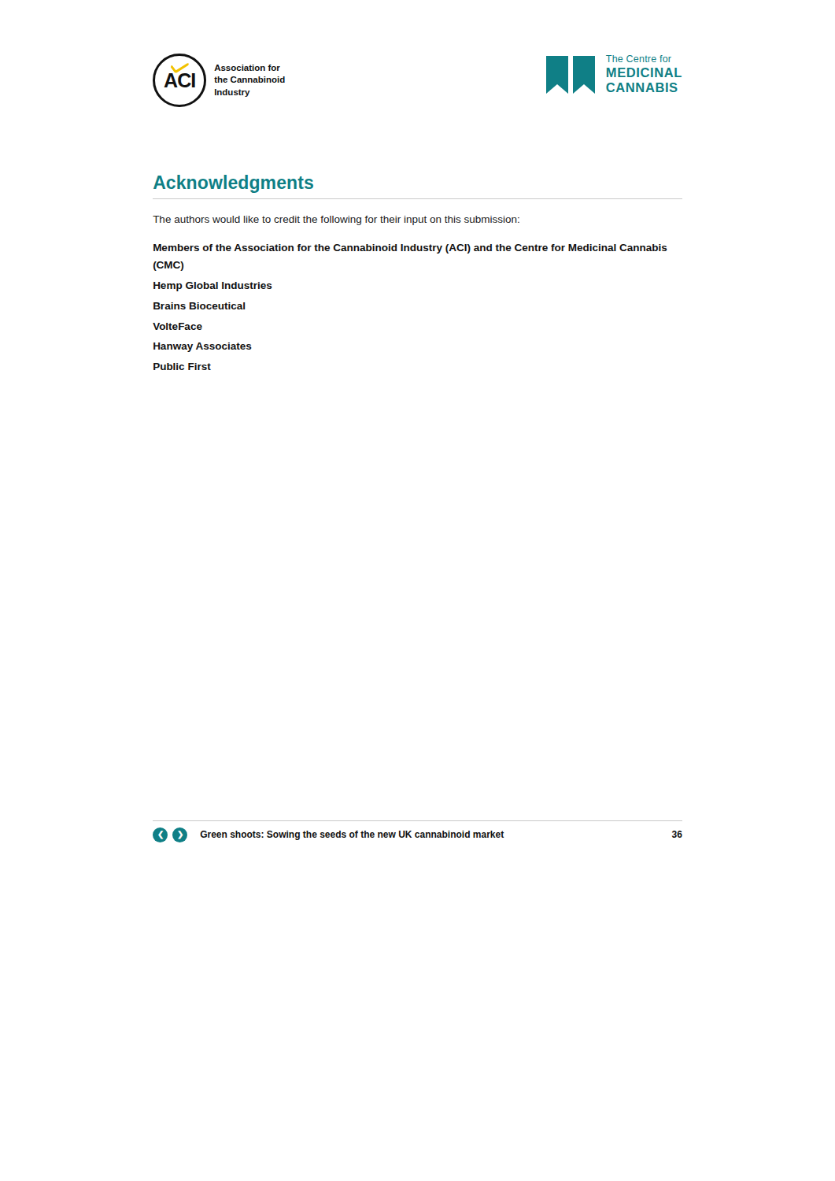ACI
Association for
the Cannabinoid
Industry
The Centre for
MEDICINAL
CANNABIS
Acknowledgments
The authors would like to credit the following for their input on this submission:
Members of the Association for the Cannabinoid Industry (ACI) and the Centre for Medicinal Cannabis (CMC)
Hemp Global Industries
Brains Bioceutical
VolteFace
Hanway Associates
Public First
❮ ❯
Green shoots: Sowing the seeds of the new UK cannabinoid market
36